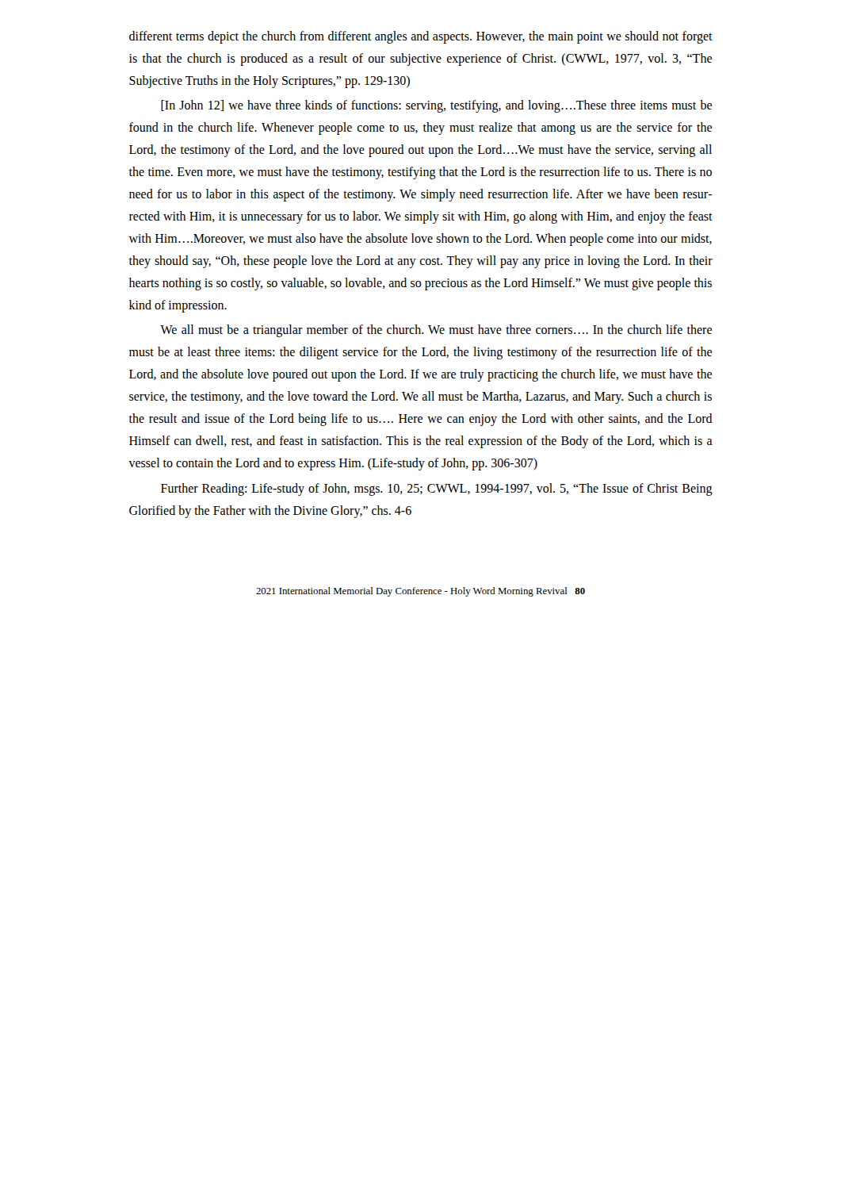different terms depict the church from different angles and aspects. However, the main point we should not forget is that the church is produced as a result of our subjective experience of Christ. (CWWL, 1977, vol. 3, “The Subjective Truths in the Holy Scriptures,” pp. 129-130)
[In John 12] we have three kinds of functions: serving, testifying, and loving….These three items must be found in the church life. Whenever people come to us, they must realize that among us are the service for the Lord, the testimony of the Lord, and the love poured out upon the Lord….We must have the service, serving all the time. Even more, we must have the testimony, testifying that the Lord is the resurrection life to us. There is no need for us to labor in this aspect of the testimony. We simply need resurrection life. After we have been resurrected with Him, it is unnecessary for us to labor. We simply sit with Him, go along with Him, and enjoy the feast with Him….Moreover, we must also have the absolute love shown to the Lord. When people come into our midst, they should say, “Oh, these people love the Lord at any cost. They will pay any price in loving the Lord. In their hearts nothing is so costly, so valuable, so lovable, and so precious as the Lord Himself.” We must give people this kind of impression.
We all must be a triangular member of the church. We must have three corners…. In the church life there must be at least three items: the diligent service for the Lord, the living testimony of the resurrection life of the Lord, and the absolute love poured out upon the Lord. If we are truly practicing the church life, we must have the service, the testimony, and the love toward the Lord. We all must be Martha, Lazarus, and Mary. Such a church is the result and issue of the Lord being life to us…. Here we can enjoy the Lord with other saints, and the Lord Himself can dwell, rest, and feast in satisfaction. This is the real expression of the Body of the Lord, which is a vessel to contain the Lord and to express Him. (Life-study of John, pp. 306-307)
Further Reading: Life-study of John, msgs. 10, 25; CWWL, 1994-1997, vol. 5, “The Issue of Christ Being Glorified by the Father with the Divine Glory,” chs. 4-6
2021 International Memorial Day Conference - Holy Word Morning Revival 80